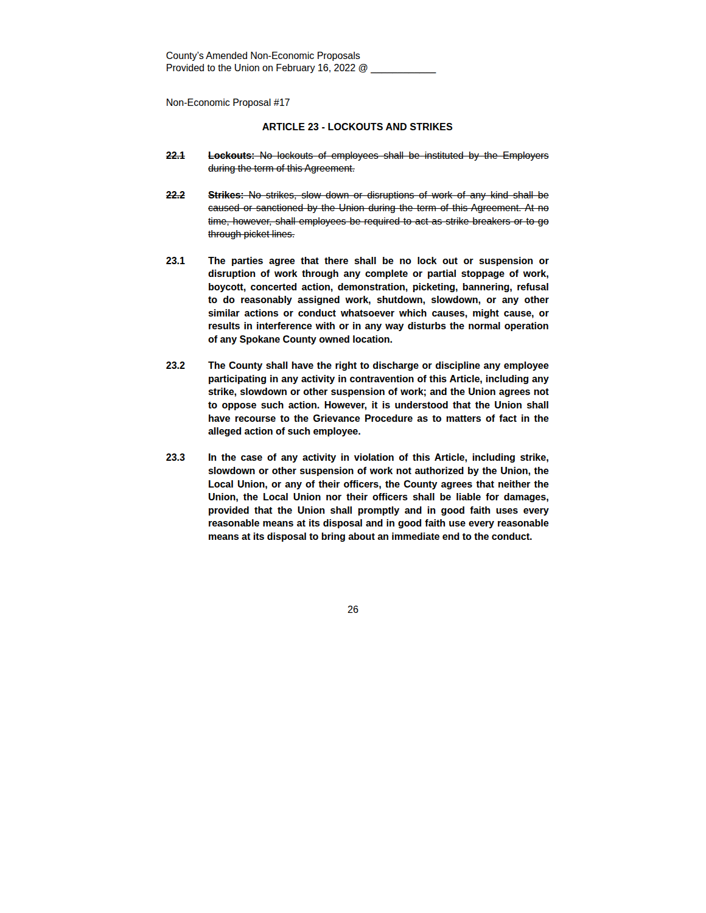County’s Amended Non-Economic Proposals
Provided to the Union on February 16, 2022 @ ____________
Non-Economic Proposal #17
ARTICLE 23 - LOCKOUTS AND STRIKES
22.1
Lockouts: No lockouts of employees shall be instituted by the Employers during the term of this Agreement.
22.2
Strikes: No strikes, slow down or disruptions of work of any kind shall be caused or sanctioned by the Union during the term of this Agreement. At no time, however, shall employees be required to act as strike breakers or to go through picket lines.
23.1
The parties agree that there shall be no lock out or suspension or disruption of work through any complete or partial stoppage of work, boycott, concerted action, demonstration, picketing, bannering, refusal to do reasonably assigned work, shutdown, slowdown, or any other similar actions or conduct whatsoever which causes, might cause, or results in interference with or in any way disturbs the normal operation of any Spokane County owned location.
23.2
The County shall have the right to discharge or discipline any employee participating in any activity in contravention of this Article, including any strike, slowdown or other suspension of work; and the Union agrees not to oppose such action. However, it is understood that the Union shall have recourse to the Grievance Procedure as to matters of fact in the alleged action of such employee.
23.3
In the case of any activity in violation of this Article, including strike, slowdown or other suspension of work not authorized by the Union, the Local Union, or any of their officers, the County agrees that neither the Union, the Local Union nor their officers shall be liable for damages, provided that the Union shall promptly and in good faith uses every reasonable means at its disposal and in good faith use every reasonable means at its disposal to bring about an immediate end to the conduct.
26